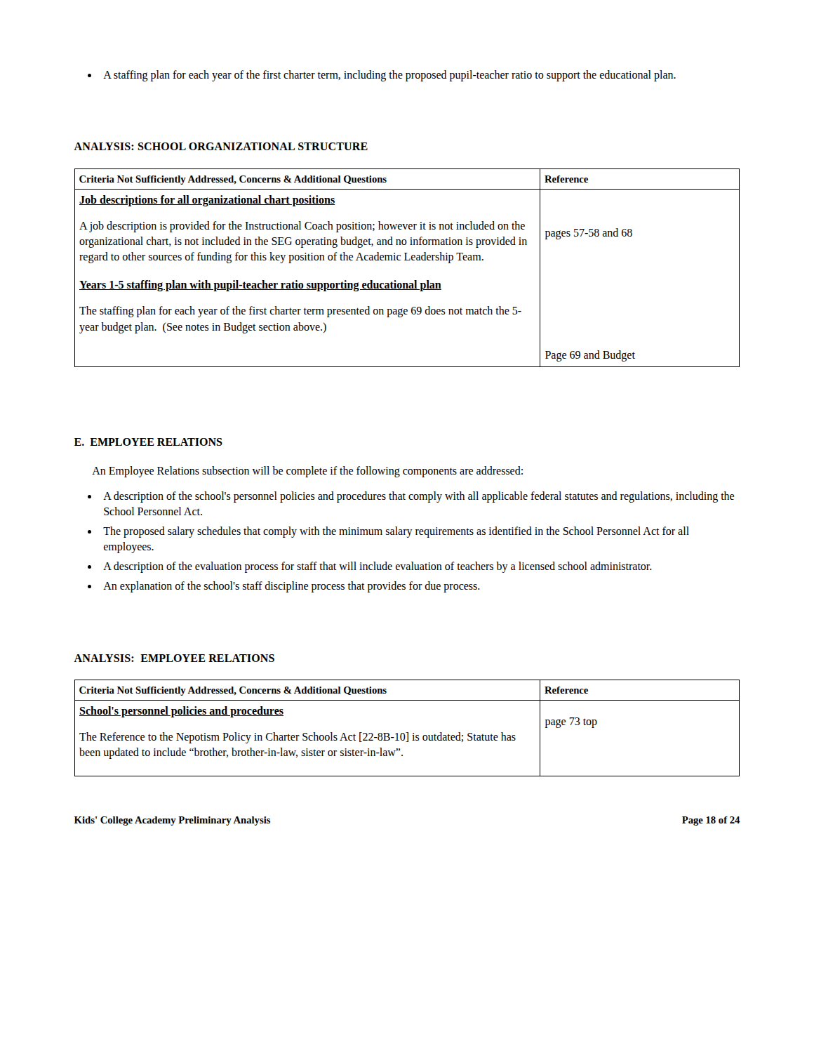A staffing plan for each year of the first charter term, including the proposed pupil-teacher ratio to support the educational plan.
ANALYSIS: SCHOOL ORGANIZATIONAL STRUCTURE
| Criteria Not Sufficiently Addressed, Concerns & Additional Questions | Reference |
| --- | --- |
| Job descriptions for all organizational chart positions A job description is provided for the Instructional Coach position; however it is not included on the organizational chart, is not included in the SEG operating budget, and no information is provided in regard to other sources of funding for this key position of the Academic Leadership Team. Years 1-5 staffing plan with pupil-teacher ratio supporting educational plan The staffing plan for each year of the first charter term presented on page 69 does not match the 5-year budget plan. (See notes in Budget section above.) | pages 57-58 and 68 Page 69 and Budget |
E. EMPLOYEE RELATIONS
An Employee Relations subsection will be complete if the following components are addressed:
A description of the school's personnel policies and procedures that comply with all applicable federal statutes and regulations, including the School Personnel Act.
The proposed salary schedules that comply with the minimum salary requirements as identified in the School Personnel Act for all employees.
A description of the evaluation process for staff that will include evaluation of teachers by a licensed school administrator.
An explanation of the school's staff discipline process that provides for due process.
ANALYSIS: EMPLOYEE RELATIONS
| Criteria Not Sufficiently Addressed, Concerns & Additional Questions | Reference |
| --- | --- |
| School's personnel policies and procedures The Reference to the Nepotism Policy in Charter Schools Act [22-8B-10] is outdated; Statute has been updated to include “brother, brother-in-law, sister or sister-in-law”. | page 73 top |
Kids' College Academy Preliminary Analysis Page 18 of 24